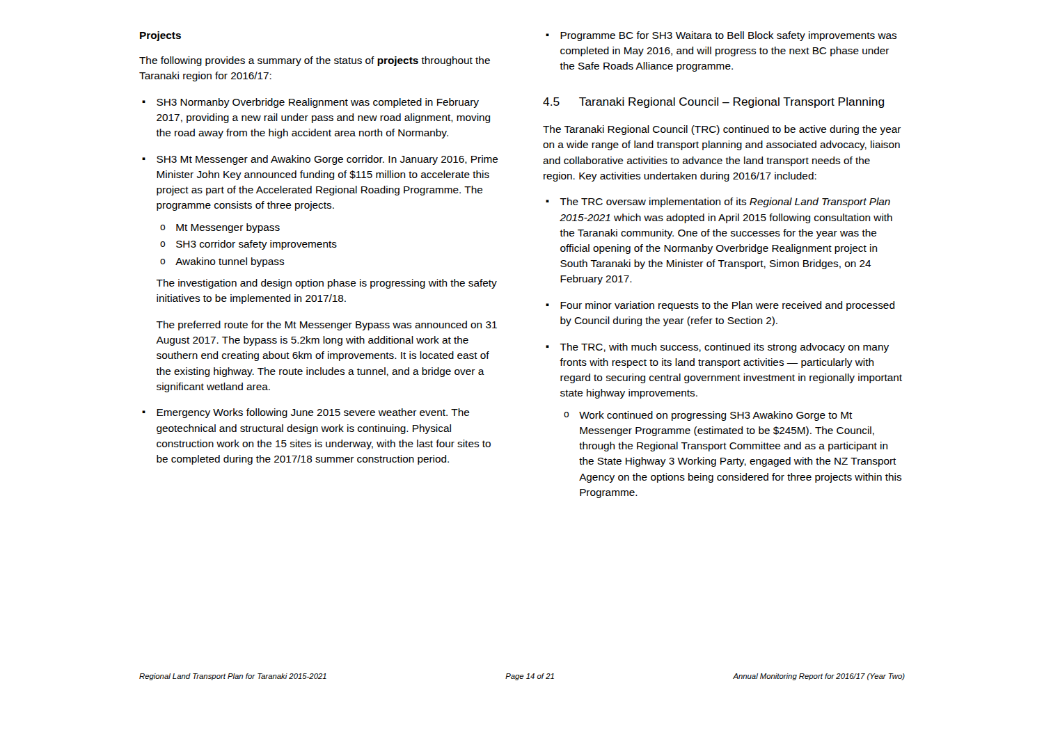Projects
The following provides a summary of the status of projects throughout the Taranaki region for 2016/17:
SH3 Normanby Overbridge Realignment was completed in February 2017, providing a new rail under pass and new road alignment, moving the road away from the high accident area north of Normanby.
SH3 Mt Messenger and Awakino Gorge corridor. In January 2016, Prime Minister John Key announced funding of $115 million to accelerate this project as part of the Accelerated Regional Roading Programme. The programme consists of three projects.
Mt Messenger bypass
SH3 corridor safety improvements
Awakino tunnel bypass
The investigation and design option phase is progressing with the safety initiatives to be implemented in 2017/18.
The preferred route for the Mt Messenger Bypass was announced on 31 August 2017. The bypass is 5.2km long with additional work at the southern end creating about 6km of improvements. It is located east of the existing highway. The route includes a tunnel, and a bridge over a significant wetland area.
Emergency Works following June 2015 severe weather event. The geotechnical and structural design work is continuing. Physical construction work on the 15 sites is underway, with the last four sites to be completed during the 2017/18 summer construction period.
Programme BC for SH3 Waitara to Bell Block safety improvements was completed in May 2016, and will progress to the next BC phase under the Safe Roads Alliance programme.
4.5 Taranaki Regional Council – Regional Transport Planning
The Taranaki Regional Council (TRC) continued to be active during the year on a wide range of land transport planning and associated advocacy, liaison and collaborative activities to advance the land transport needs of the region. Key activities undertaken during 2016/17 included:
The TRC oversaw implementation of its Regional Land Transport Plan 2015-2021 which was adopted in April 2015 following consultation with the Taranaki community. One of the successes for the year was the official opening of the Normanby Overbridge Realignment project in South Taranaki by the Minister of Transport, Simon Bridges, on 24 February 2017.
Four minor variation requests to the Plan were received and processed by Council during the year (refer to Section 2).
The TRC, with much success, continued its strong advocacy on many fronts with respect to its land transport activities — particularly with regard to securing central government investment in regionally important state highway improvements.
Work continued on progressing SH3 Awakino Gorge to Mt Messenger Programme (estimated to be $245M). The Council, through the Regional Transport Committee and as a participant in the State Highway 3 Working Party, engaged with the NZ Transport Agency on the options being considered for three projects within this Programme.
Regional Land Transport Plan for Taranaki 2015-2021
Page 14 of 21
Annual Monitoring Report for 2016/17 (Year Two)